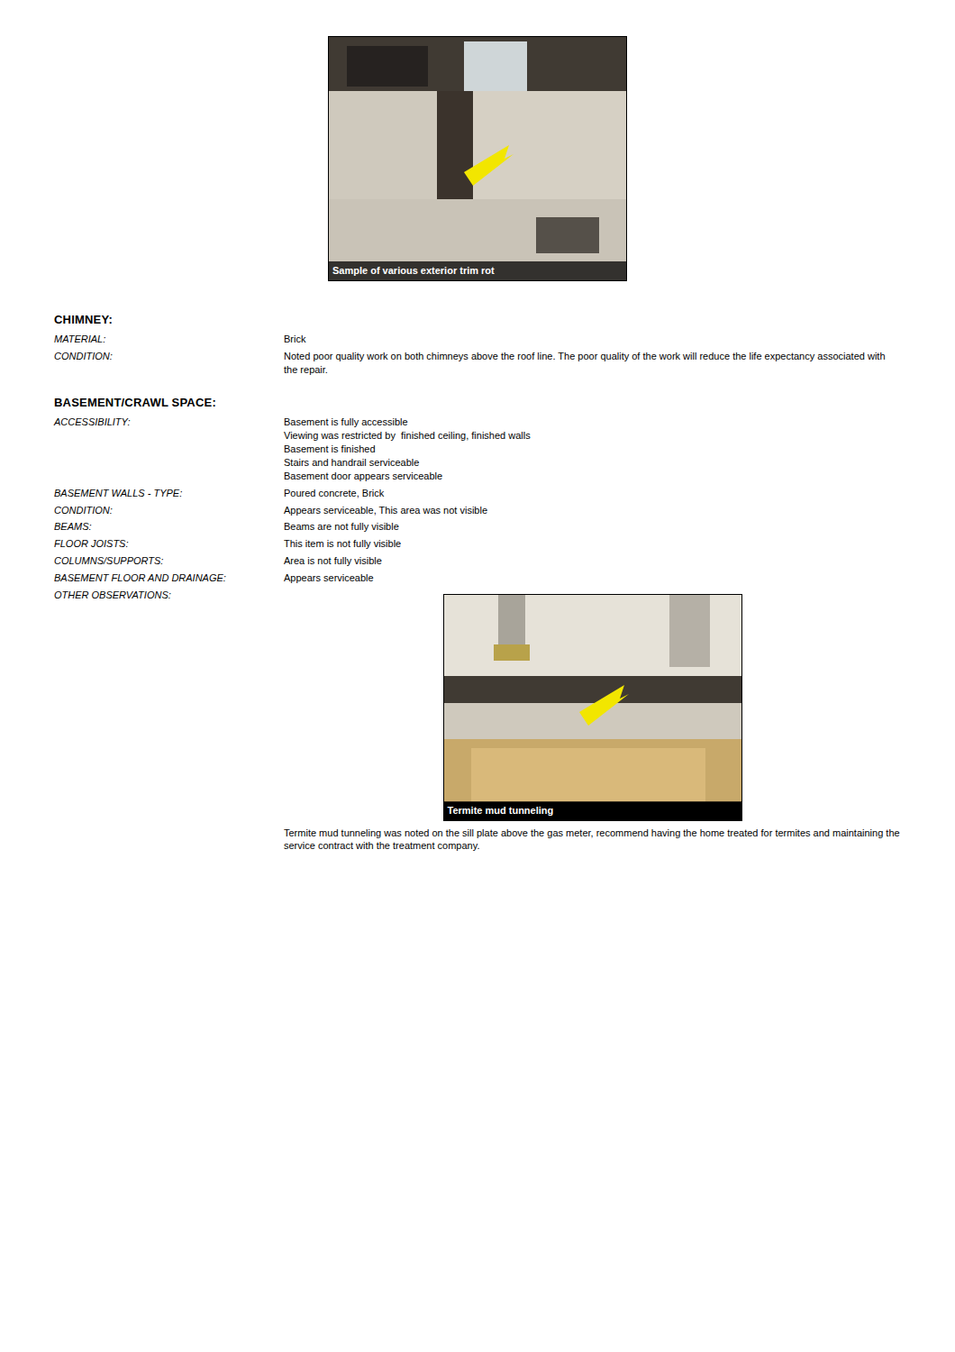Sample of various exterior trim rot
CHIMNEY:
| MATERIAL: | Brick |
| CONDITION: | Noted poor quality work on both chimneys above the roof line. The poor quality of the work will reduce the life expectancy associated with the repair. |
BASEMENT/CRAWL SPACE:
| ACCESSIBILITY: | Basement is fully accessible Viewing was restricted by finished ceiling, finished walls Basement is finished Stairs and handrail serviceable Basement door appears serviceable |
| BASEMENT WALLS - TYPE: | Poured concrete, Brick |
| CONDITION: | Appears serviceable, This area was not visible |
| BEAMS: | Beams are not fully visible |
| FLOOR JOISTS: | This item is not fully visible |
| COLUMNS/SUPPORTS: | Area is not fully visible |
| BASEMENT FLOOR AND DRAINAGE: | Appears serviceable |
| OTHER OBSERVATIONS: | Termite mud tunneling Termite mud tunneling was noted on the sill plate above the gas meter, recommend having the home treated for termites and maintaining the service contract with the treatment company. |